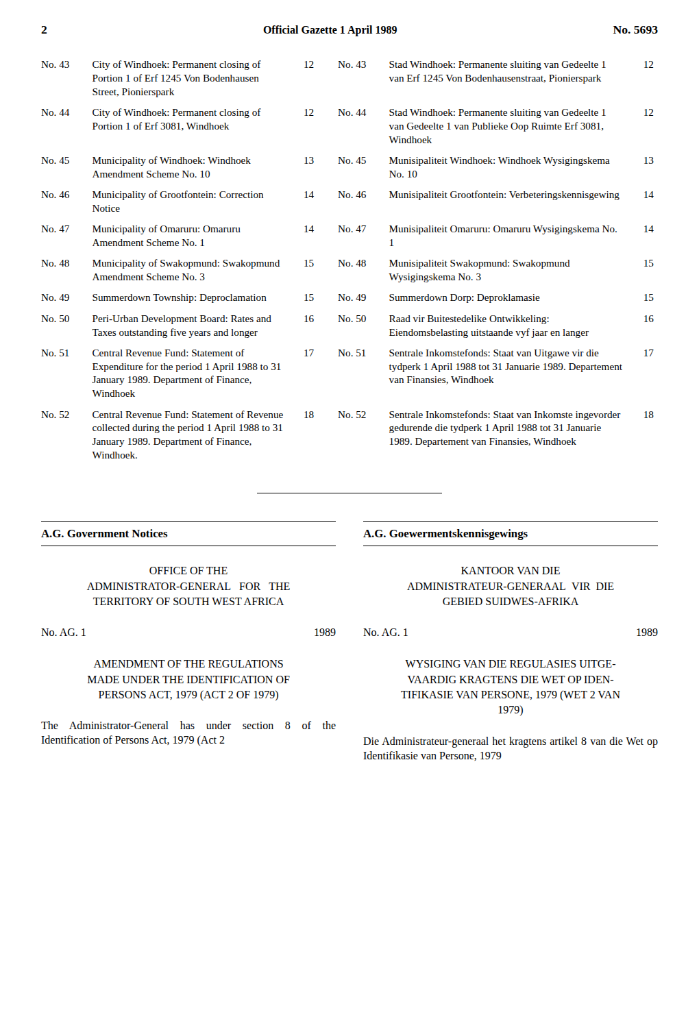2 Official Gazette 1 April 1989 No. 5693
| No. 43 | City of Windhoek: Permanent closing of Portion 1 of Erf 1245 Von Bodenhausen Street, Pionierspark | 12 | | No. 43 | Stad Windhoek: Permanente sluiting van Gedeelte 1 van Erf 1245 Von Bodenhausenstraat, Pionierspark | 12 |
| No. 44 | City of Windhoek: Permanent closing of Portion 1 of Erf 3081, Windhoek | 12 | | No. 44 | Stad Windhoek: Permanente sluiting van Gedeelte 1 van Gedeelte 1 van Publieke Oop Ruimte Erf 3081, Windhoek | 12 |
| No. 45 | Municipality of Windhoek: Windhoek Amendment Scheme No. 10 | 13 | | No. 45 | Munisipaliteit Windhoek: Windhoek Wysigingskema No. 10 | 13 |
| No. 46 | Municipality of Grootfontein: Correction Notice | 14 | | No. 46 | Munisipaliteit Grootfontein: Verbeteringskennisgewing | 14 |
| No. 47 | Municipality of Omaruru: Omaruru Amendment Scheme No. 1 | 14 | | No. 47 | Munisipaliteit Omaruru: Omaruru Wysigingskema No. 1 | 14 |
| No. 48 | Municipality of Swakopmund: Swakopmund Amendment Scheme No. 3 | 15 | | No. 48 | Munisipaliteit Swakopmund: Swakopmund Wysigingskema No. 3 | 15 |
| No. 49 | Summerdown Township: Deproclamation | 15 | | No. 49 | Summerdown Dorp: Deproklamasie | 15 |
| No. 50 | Peri-Urban Development Board: Rates and Taxes outstanding five years and longer | 16 | | No. 50 | Raad vir Buitestedelike Ontwikkeling: Eiendomsbelasting uitstaande vyf jaar en langer | 16 |
| No. 51 | Central Revenue Fund: Statement of Expenditure for the period 1 April 1988 to 31 January 1989. Department of Finance, Windhoek | 17 | | No. 51 | Sentrale Inkomstefonds: Staat van Uitgawe vir die tydperk 1 April 1988 tot 31 Januarie 1989. Departement van Finansies, Windhoek | 17 |
| No. 52 | Central Revenue Fund: Statement of Revenue collected during the period 1 April 1988 to 31 January 1989. Department of Finance, Windhoek. | 18 | | No. 52 | Sentrale Inkomstefonds: Staat van Inkomste ingevorder gedurende die tydperk 1 April 1988 tot 31 Januarie 1989. Departement van Finansies, Windhoek | 18 |
A.G. Government Notices
OFFICE OF THE
ADMINISTRATOR-GENERAL FOR THE
TERRITORY OF SOUTH WEST AFRICA
No. AG. 1 1989
AMENDMENT OF THE REGULATIONS
MADE UNDER THE IDENTIFICATION OF
PERSONS ACT, 1979 (ACT 2 OF 1979)
The Administrator-General has under section 8 of the Identification of Persons Act, 1979 (Act 2
A.G. Goewermentskennisgewings
KANTOOR VAN DIE
ADMINISTRATEUR-GENERAAL VIR DIE
GEBIED SUIDWES-AFRIKA
No. AG. 1 1989
WYSIGING VAN DIE REGULASIES UITGE-
VAARDIG KRAGTENS DIE WET OP IDEN-
TIFIKASIE VAN PERSONE, 1979 (WET 2 VAN
1979)
Die Administrateur-generaal het kragtens artikel 8 van die Wet op Identifikasie van Persone, 1979